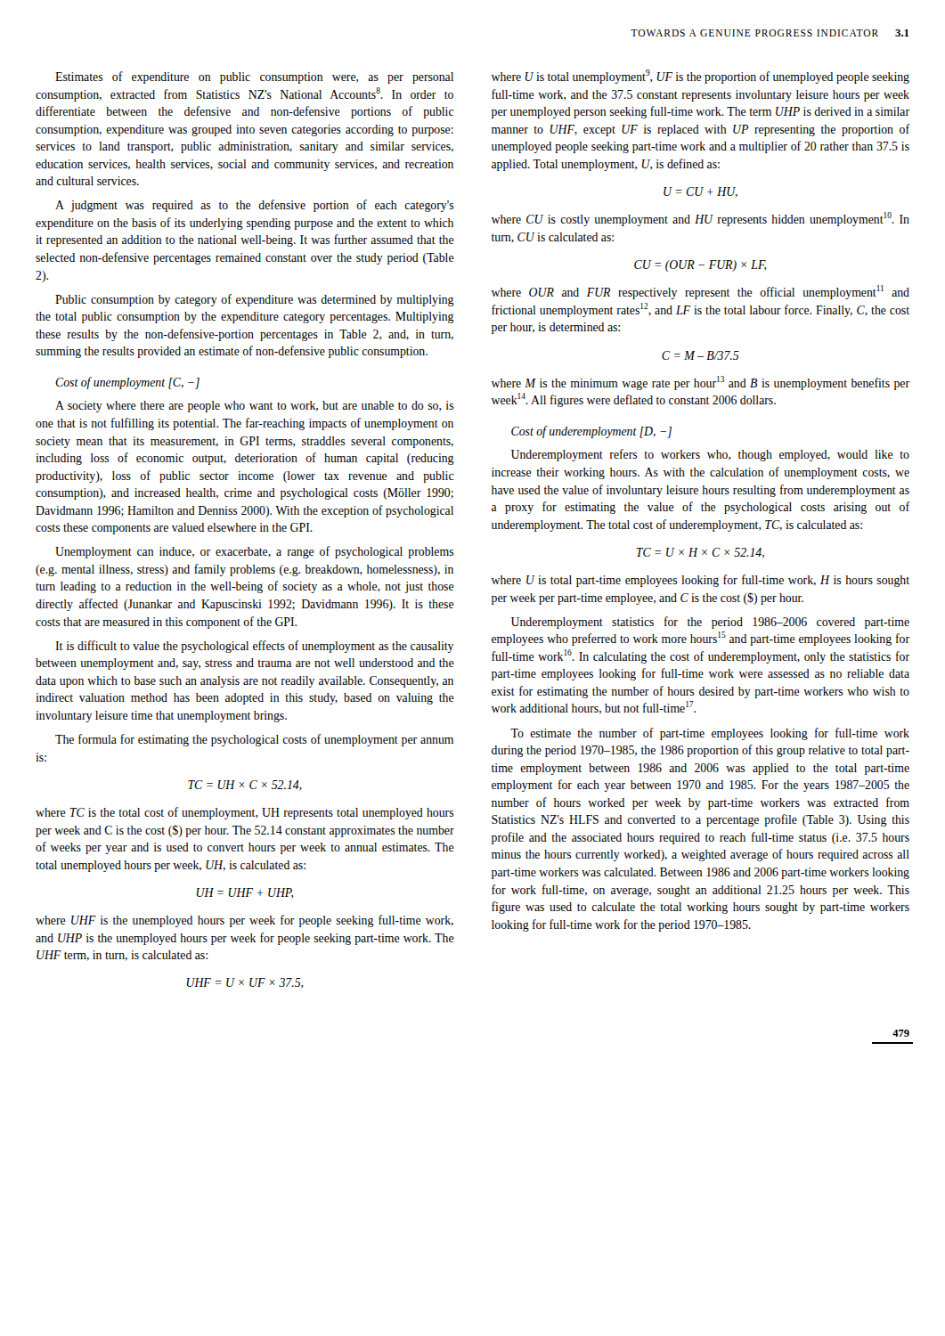Towards a Genuine Progress Indicator
3.1
Estimates of expenditure on public consumption were, as per personal consumption, extracted from Statistics NZ's National Accounts8. In order to differentiate between the defensive and non-defensive portions of public consumption, expenditure was grouped into seven categories according to purpose: services to land transport, public administration, sanitary and similar services, education services, health services, social and community services, and recreation and cultural services.
A judgment was required as to the defensive portion of each category's expenditure on the basis of its underlying spending purpose and the extent to which it represented an addition to the national well-being. It was further assumed that the selected non-defensive percentages remained constant over the study period (Table 2).
Public consumption by category of expenditure was determined by multiplying the total public consumption by the expenditure category percentages. Multiplying these results by the non-defensive-portion percentages in Table 2, and, in turn, summing the results provided an estimate of non-defensive public consumption.
Cost of unemployment [C, −]
A society where there are people who want to work, but are unable to do so, is one that is not fulfilling its potential. The far-reaching impacts of unemployment on society mean that its measurement, in GPI terms, straddles several components, including loss of economic output, deterioration of human capital (reducing productivity), loss of public sector income (lower tax revenue and public consumption), and increased health, crime and psychological costs (Möller 1990; Davidmann 1996; Hamilton and Denniss 2000). With the exception of psychological costs these components are valued elsewhere in the GPI.
Unemployment can induce, or exacerbate, a range of psychological problems (e.g. mental illness, stress) and family problems (e.g. breakdown, homelessness), in turn leading to a reduction in the well-being of society as a whole, not just those directly affected (Junankar and Kapuscinski 1992; Davidmann 1996). It is these costs that are measured in this component of the GPI.
It is difficult to value the psychological effects of unemployment as the causality between unemployment and, say, stress and trauma are not well understood and the data upon which to base such an analysis are not readily available. Consequently, an indirect valuation method has been adopted in this study, based on valuing the involuntary leisure time that unemployment brings.
The formula for estimating the psychological costs of unemployment per annum is:
TC = UH × C × 52.14,
where TC is the total cost of unemployment, UH represents total unemployed hours per week and C is the cost ($) per hour. The 52.14 constant approximates the number of weeks per year and is used to convert hours per week to annual estimates. The total unemployed hours per week, UH, is calculated as:
UH = UHF + UHP,
where UHF is the unemployed hours per week for people seeking full-time work, and UHP is the unemployed hours per week for people seeking part-time work. The UHF term, in turn, is calculated as:
UHF = U × UF × 37.5,
where U is total unemployment9, UF is the proportion of unemployed people seeking full-time work, and the 37.5 constant represents involuntary leisure hours per week per unemployed person seeking full-time work. The term UHP is derived in a similar manner to UHF, except UF is replaced with UP representing the proportion of unemployed people seeking part-time work and a multiplier of 20 rather than 37.5 is applied. Total unemployment, U, is defined as:
U = CU + HU,
where CU is costly unemployment and HU represents hidden unemployment10. In turn, CU is calculated as:
CU = (OUR − FUR) × LF,
where OUR and FUR respectively represent the official unemployment11 and frictional unemployment rates12, and LF is the total labour force. Finally, C, the cost per hour, is determined as:
C = M – B/37.5
where M is the minimum wage rate per hour13 and B is unemployment benefits per week14. All figures were deflated to constant 2006 dollars.
Cost of underemployment [D, −]
Underemployment refers to workers who, though employed, would like to increase their working hours. As with the calculation of unemployment costs, we have used the value of involuntary leisure hours resulting from underemployment as a proxy for estimating the value of the psychological costs arising out of underemployment. The total cost of underemployment, TC, is calculated as:
TC = U × H × C × 52.14,
where U is total part-time employees looking for full-time work, H is hours sought per week per part-time employee, and C is the cost ($) per hour.
Underemployment statistics for the period 1986–2006 covered part-time employees who preferred to work more hours15 and part-time employees looking for full-time work16. In calculating the cost of underemployment, only the statistics for part-time employees looking for full-time work were assessed as no reliable data exist for estimating the number of hours desired by part-time workers who wish to work additional hours, but not full-time17.
To estimate the number of part-time employees looking for full-time work during the period 1970–1985, the 1986 proportion of this group relative to total part-time employment between 1986 and 2006 was applied to the total part-time employment for each year between 1970 and 1985. For the years 1987–2005 the number of hours worked per week by part-time workers was extracted from Statistics NZ's HLFS and converted to a percentage profile (Table 3). Using this profile and the associated hours required to reach full-time status (i.e. 37.5 hours minus the hours currently worked), a weighted average of hours required across all part-time workers was calculated. Between 1986 and 2006 part-time workers looking for work full-time, on average, sought an additional 21.25 hours per week. This figure was used to calculate the total working hours sought by part-time workers looking for full-time work for the period 1970–1985.
479